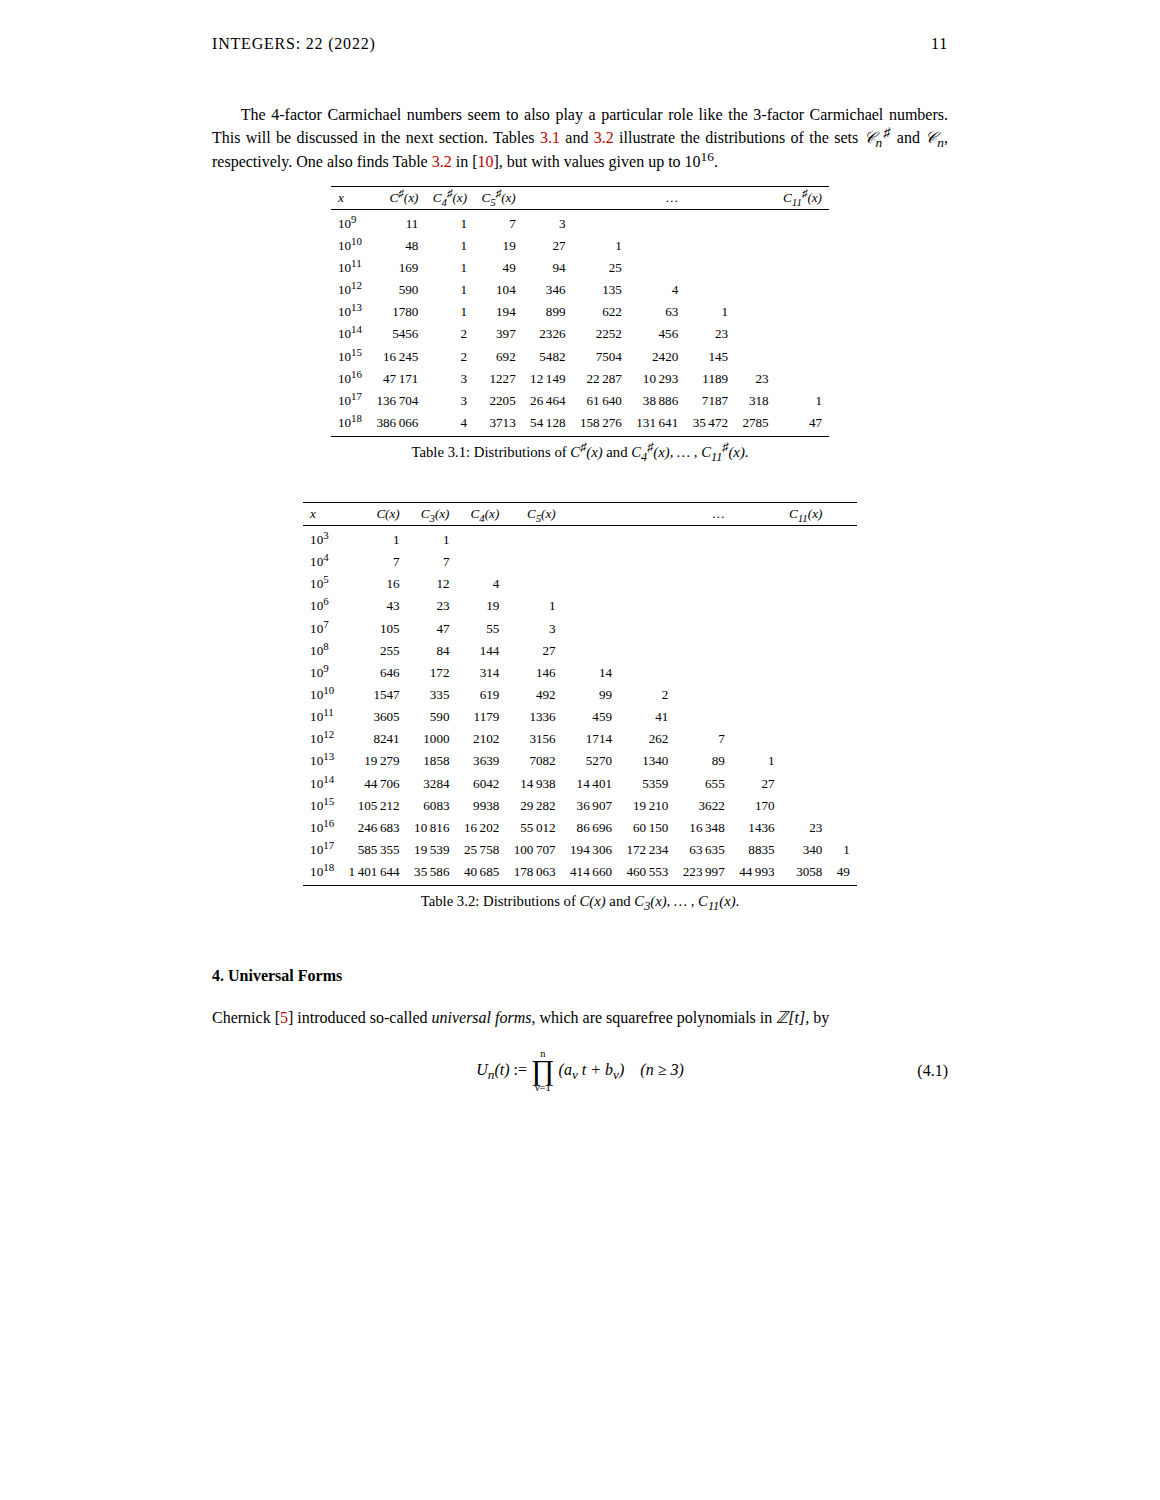INTEGERS: 22 (2022) 11
The 4-factor Carmichael numbers seem to also play a particular role like the 3-factor Carmichael numbers. This will be discussed in the next section. Tables 3.1 and 3.2 illustrate the distributions of the sets 𝒞n♯ and 𝒞n, respectively. One also finds Table 3.2 in [10], but with values given up to 1016.
| x | C ♯ (x) | C 4 ♯ (x) | C 5 ♯ (x) | | | … | | | C 11 ♯ (x) |
| --- | --- | --- | --- | --- | --- | --- | --- | --- | --- |
| 10 9 | 11 | 1 | 7 | 3 | | | | | |
| 10 10 | 48 | 1 | 19 | 27 | 1 | | | | |
| 10 11 | 169 | 1 | 49 | 94 | 25 | | | | |
| 10 12 | 590 | 1 | 104 | 346 | 135 | 4 | | | |
| 10 13 | 1780 | 1 | 194 | 899 | 622 | 63 | 1 | | |
| 10 14 | 5456 | 2 | 397 | 2326 | 2252 | 456 | 23 | | |
| 10 15 | 16 245 | 2 | 692 | 5482 | 7504 | 2420 | 145 | | |
| 10 16 | 47 171 | 3 | 1227 | 12 149 | 22 287 | 10 293 | 1189 | 23 | |
| 10 17 | 136 704 | 3 | 2205 | 26 464 | 61 640 | 38 886 | 7187 | 318 | 1 |
| 10 18 | 386 066 | 4 | 3713 | 54 128 | 158 276 | 131 641 | 35 472 | 2785 | 47 |
Table 3.1: Distributions of C♯(x) and C4♯(x), … , C11♯(x).
| x | C(x) | C 3 (x) | C 4 (x) | C 5 (x) | | | … | | C 11 (x) | |
| --- | --- | --- | --- | --- | --- | --- | --- | --- | --- | --- |
| 10 3 | 1 | 1 | | | | | | | | |
| 10 4 | 7 | 7 | | | | | | | | |
| 10 5 | 16 | 12 | 4 | | | | | | | |
| 10 6 | 43 | 23 | 19 | 1 | | | | | | |
| 10 7 | 105 | 47 | 55 | 3 | | | | | | |
| 10 8 | 255 | 84 | 144 | 27 | | | | | | |
| 10 9 | 646 | 172 | 314 | 146 | 14 | | | | | |
| 10 10 | 1547 | 335 | 619 | 492 | 99 | 2 | | | | |
| 10 11 | 3605 | 590 | 1179 | 1336 | 459 | 41 | | | | |
| 10 12 | 8241 | 1000 | 2102 | 3156 | 1714 | 262 | 7 | | | |
| 10 13 | 19 279 | 1858 | 3639 | 7082 | 5270 | 1340 | 89 | 1 | | |
| 10 14 | 44 706 | 3284 | 6042 | 14 938 | 14 401 | 5359 | 655 | 27 | | |
| 10 15 | 105 212 | 6083 | 9938 | 29 282 | 36 907 | 19 210 | 3622 | 170 | | |
| 10 16 | 246 683 | 10 816 | 16 202 | 55 012 | 86 696 | 60 150 | 16 348 | 1436 | 23 | |
| 10 17 | 585 355 | 19 539 | 25 758 | 100 707 | 194 306 | 172 234 | 63 635 | 8835 | 340 | 1 |
| 10 18 | 1 401 644 | 35 586 | 40 685 | 178 063 | 414 660 | 460 553 | 223 997 | 44 993 | 3058 | 49 |
Table 3.2: Distributions of C(x) and C3(x), … , C11(x).
4. Universal Forms
Chernick [5] introduced so-called universal forms, which are squarefree polynomials in ℤ[t], by
Un(t) := n ∏ ν=1 (aν t + bν) (n ≥ 3) (4.1)